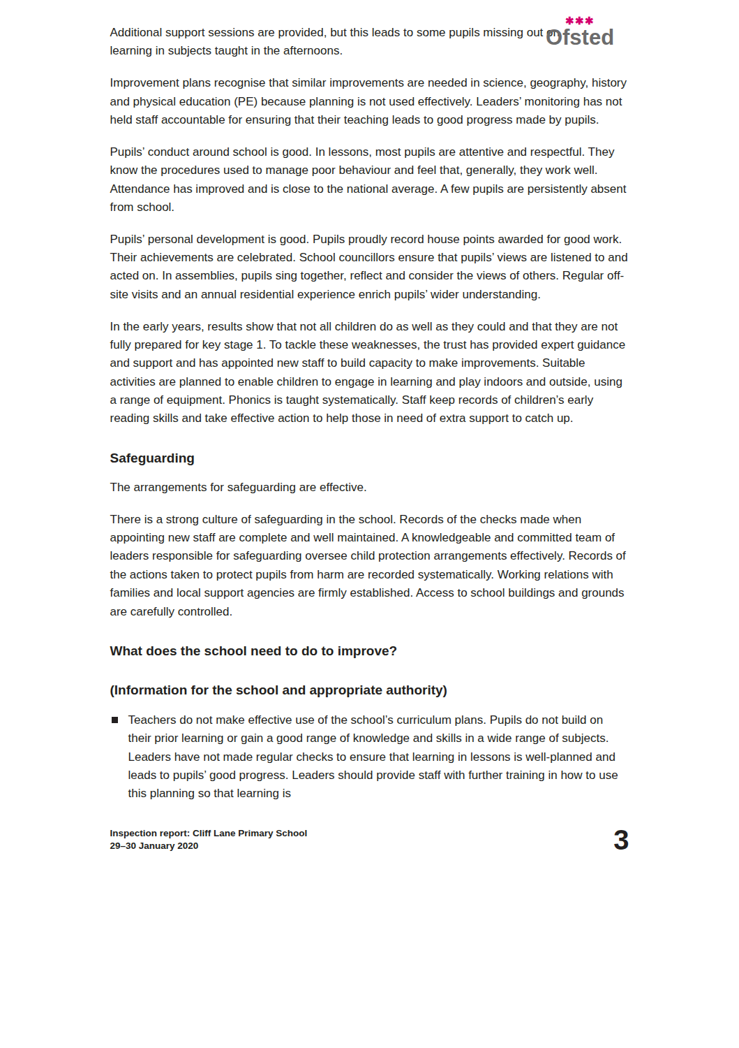✱✱✱ Ofsted
Additional support sessions are provided, but this leads to some pupils missing out on learning in subjects taught in the afternoons.
Improvement plans recognise that similar improvements are needed in science, geography, history and physical education (PE) because planning is not used effectively. Leaders’ monitoring has not held staff accountable for ensuring that their teaching leads to good progress made by pupils.
Pupils’ conduct around school is good. In lessons, most pupils are attentive and respectful. They know the procedures used to manage poor behaviour and feel that, generally, they work well. Attendance has improved and is close to the national average. A few pupils are persistently absent from school.
Pupils’ personal development is good. Pupils proudly record house points awarded for good work. Their achievements are celebrated. School councillors ensure that pupils’ views are listened to and acted on. In assemblies, pupils sing together, reflect and consider the views of others. Regular off-site visits and an annual residential experience enrich pupils’ wider understanding.
In the early years, results show that not all children do as well as they could and that they are not fully prepared for key stage 1. To tackle these weaknesses, the trust has provided expert guidance and support and has appointed new staff to build capacity to make improvements. Suitable activities are planned to enable children to engage in learning and play indoors and outside, using a range of equipment. Phonics is taught systematically. Staff keep records of children’s early reading skills and take effective action to help those in need of extra support to catch up.
Safeguarding
The arrangements for safeguarding are effective.
There is a strong culture of safeguarding in the school. Records of the checks made when appointing new staff are complete and well maintained. A knowledgeable and committed team of leaders responsible for safeguarding oversee child protection arrangements effectively. Records of the actions taken to protect pupils from harm are recorded systematically. Working relations with families and local support agencies are firmly established. Access to school buildings and grounds are carefully controlled.
What does the school need to do to improve?
(Information for the school and appropriate authority)
Teachers do not make effective use of the school’s curriculum plans. Pupils do not build on their prior learning or gain a good range of knowledge and skills in a wide range of subjects. Leaders have not made regular checks to ensure that learning in lessons is well-planned and leads to pupils’ good progress. Leaders should provide staff with further training in how to use this planning so that learning is
Inspection report: Cliff Lane Primary School
29–30 January 2020
3